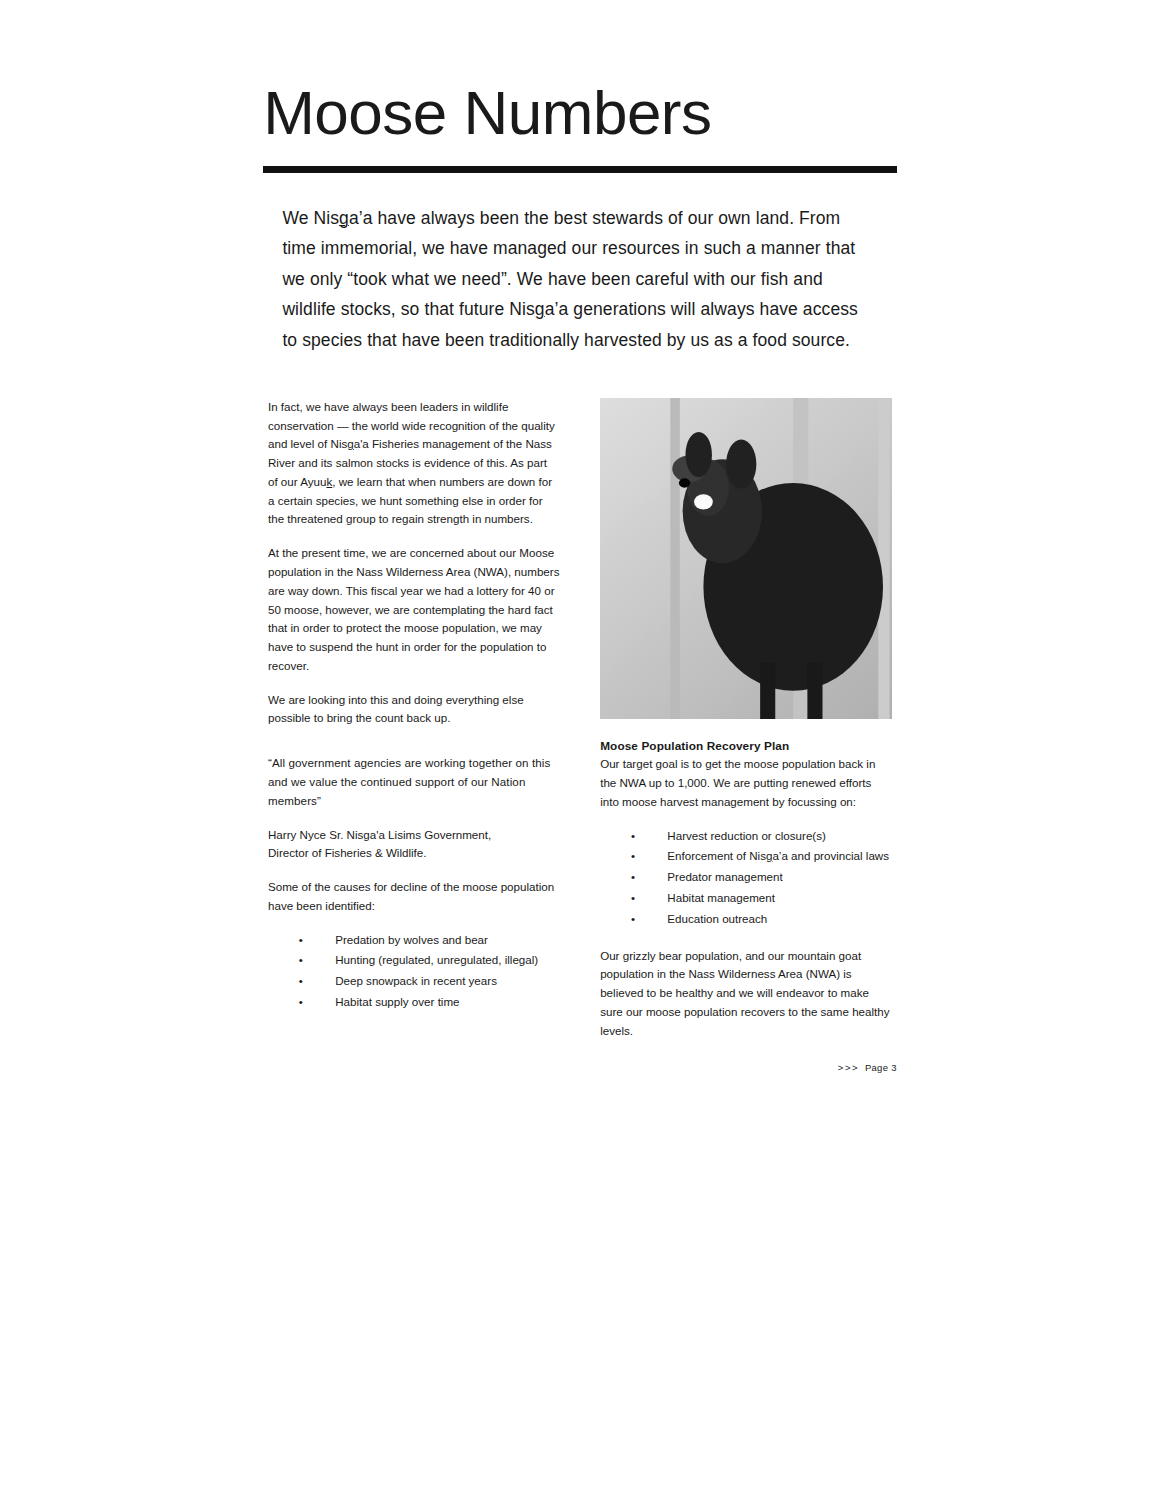Moose Numbers
We Nisga’a have always been the best stewards of our own land. From time immemorial, we have managed our resources in such a manner that we only “took what we need”. We have been careful with our fish and wildlife stocks, so that future Nisga’a generations will always have access to species that have been traditionally harvested by us as a food source.
In fact, we have always been leaders in wildlife conservation — the world wide recognition of the quality and level of Nisga'a Fisheries management of the Nass River and its salmon stocks is evidence of this. As part of our Ayuuk, we learn that when numbers are down for a certain species, we hunt something else in order for the threatened group to regain strength in numbers.
At the present time, we are concerned about our Moose population in the Nass Wilderness Area (NWA), numbers are way down. This fiscal year we had a lottery for 40 or 50 moose, however, we are contemplating the hard fact that in order to protect the moose population, we may have to suspend the hunt in order for the population to recover.
We are looking into this and doing everything else possible to bring the count back up.
“All government agencies are working together on this and we value the continued support of our Nation members”
Harry Nyce Sr. Nisga'a Lisims Government,
Director of Fisheries & Wildlife.
Some of the causes for decline of the moose population have been identified:
Predation by wolves and bear
Hunting (regulated, unregulated, illegal)
Deep snowpack in recent years
Habitat supply over time
Moose Population Recovery Plan
Our target goal is to get the moose population back in the NWA up to 1,000. We are putting renewed efforts into moose harvest management by focussing on:
Harvest reduction or closure(s)
Enforcement of Nisga’a and provincial laws
Predator management
Habitat management
Education outreach
Our grizzly bear population, and our mountain goat population in the Nass Wilderness Area (NWA) is believed to be healthy and we will endeavor to make sure our moose population recovers to the same healthy levels.
>>> Page 3